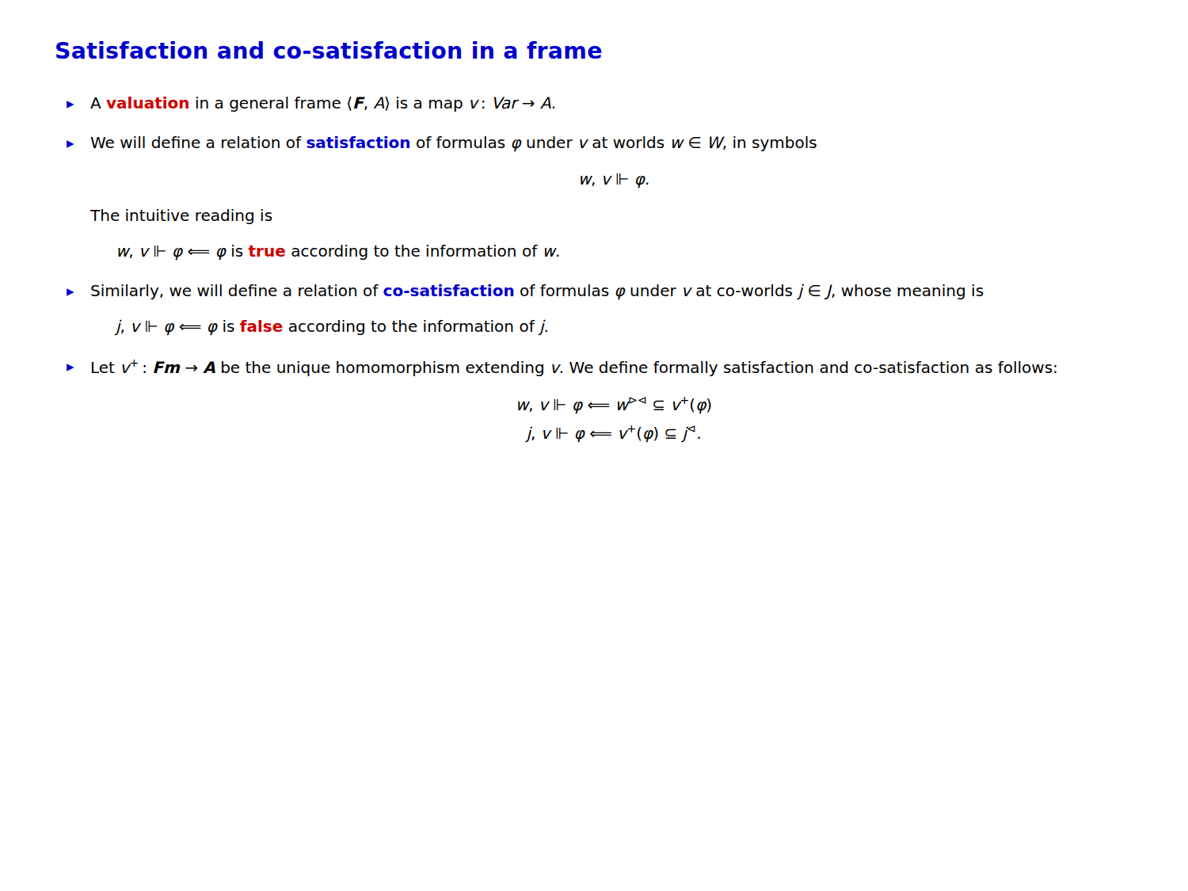Satisfaction and co-satisfaction in a frame
A valuation in a general frame ⟨F, A⟩ is a map v : Var → A.
We will define a relation of satisfaction of formulas φ under v at worlds w ∈ W, in symbols
w, v ⊩ φ.
The intuitive reading is
w, v ⊩ φ ⟸ φ is true according to the information of w.
Similarly, we will define a relation of co-satisfaction of formulas φ under v at co-worlds j ∈ J, whose meaning is
j, v ⊩ φ ⟸ φ is false according to the information of j.
Let v+ : Fm → A be the unique homomorphism extending v. We define formally satisfaction and co-satisfaction as follows:
w, v ⊩ φ ⟸ w⊳⊲ ⊆ v+(φ)
j, v ⊩ φ ⟸ v+(φ) ⊆ j⊲.